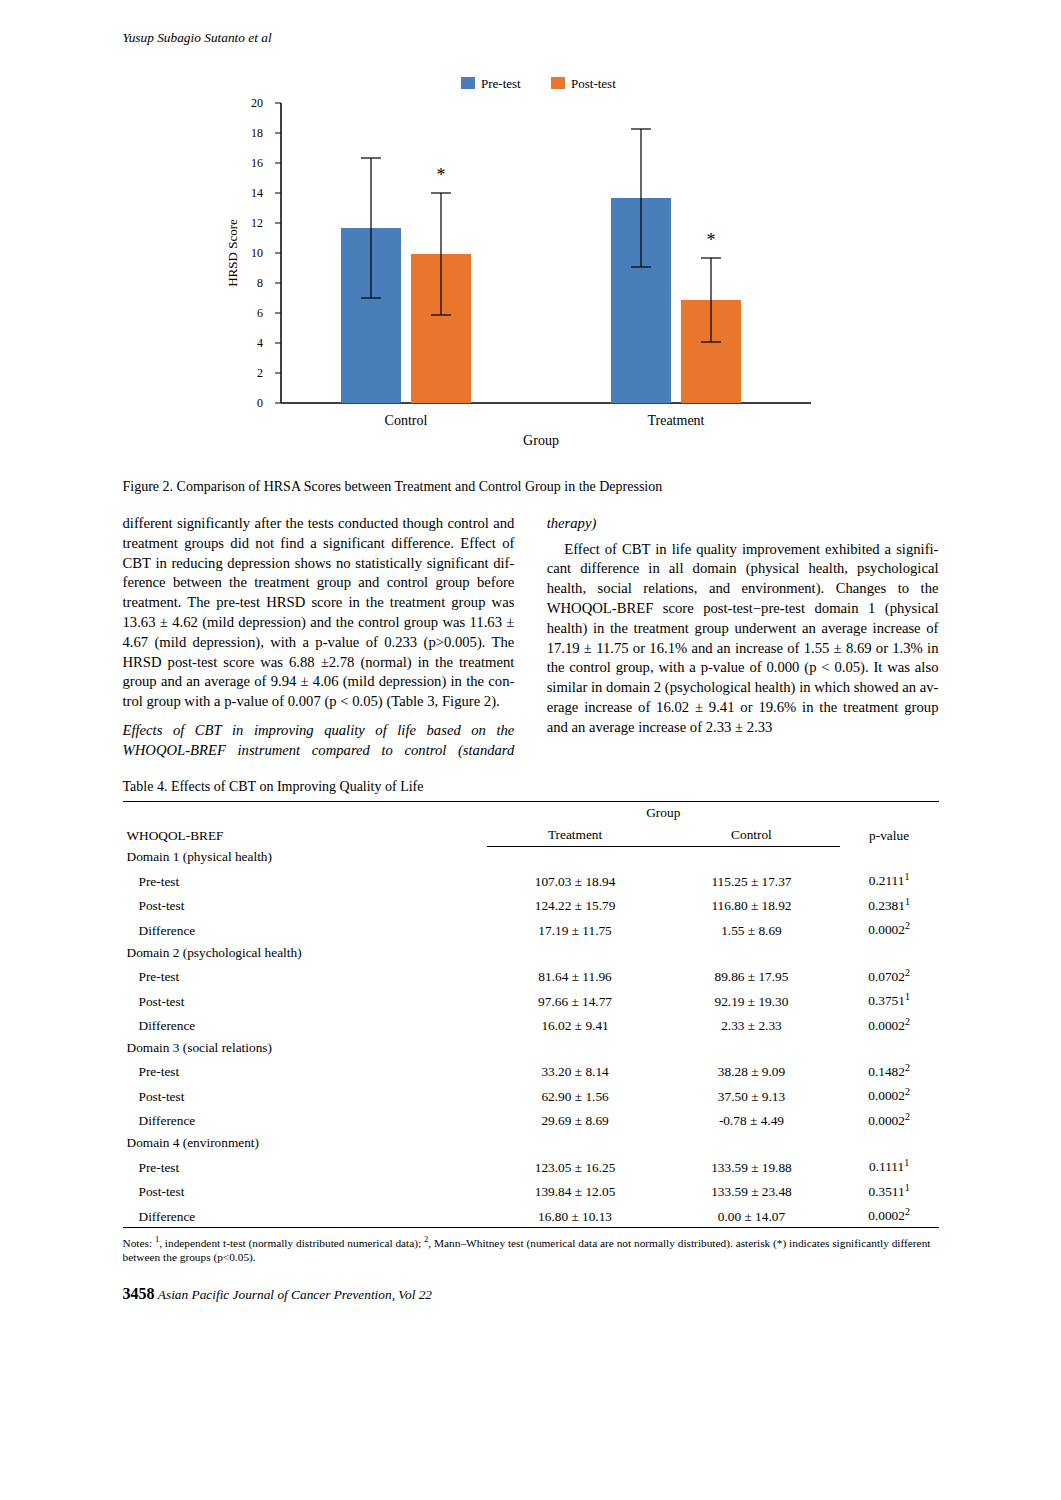Yusup Subagio Sutanto et al
Comparison of HRSD Scores between Treatment and Control Group 0 2 4 6 8 10 12 14 16 18 20 HRSD Score Pre-test Post-test * * Control Treatment Group
Figure 2. Comparison of HRSA Scores between Treatment and Control Group in the Depression
different significantly after the tests conducted though control and treatment groups did not find a significant difference. Effect of CBT in reducing depression shows no statistically significant difference between the treatment group and control group before treatment. The pre-test HRSD score in the treatment group was 13.63 ± 4.62 (mild depression) and the control group was 11.63 ± 4.67 (mild depression), with a p-value of 0.233 (p>0.005). The HRSD post-test score was 6.88 ±2.78 (normal) in the treatment group and an average of 9.94 ± 4.06 (mild depression) in the control group with a p-value of 0.007 (p < 0.05) (Table 3, Figure 2).
Effects of CBT in improving quality of life based on the WHOQOL-BREF instrument compared to control (standard therapy)
Effect of CBT in life quality improvement exhibited a significant difference in all domain (physical health, psychological health, social relations, and environment). Changes to the WHOQOL-BREF score post-test−pre-test domain 1 (physical health) in the treatment group underwent an average increase of 17.19 ± 11.75 or 16.1% and an increase of 1.55 ± 8.69 or 1.3% in the control group, with a p-value of 0.000 (p < 0.05). It was also similar in domain 2 (psychological health) in which showed an average increase of 16.02 ± 9.41 or 19.6% in the treatment group and an average increase of 2.33 ± 2.33
Table 4. Effects of CBT on Improving Quality of Life
| WHOQOL-BREF | Group | p-value |
| --- | --- | --- |
| Treatment | Control |
| Domain 1 (physical health) | | | |
| Pre-test | 107.03 ± 18.94 | 115.25 ± 17.37 | 0.2111 1 |
| Post-test | 124.22 ± 15.79 | 116.80 ± 18.92 | 0.2381 1 |
| Difference | 17.19 ± 11.75 | 1.55 ± 8.69 | 0.0002 2 |
| Domain 2 (psychological health) | | | |
| Pre-test | 81.64 ± 11.96 | 89.86 ± 17.95 | 0.0702 2 |
| Post-test | 97.66 ± 14.77 | 92.19 ± 19.30 | 0.3751 1 |
| Difference | 16.02 ± 9.41 | 2.33 ± 2.33 | 0.0002 2 |
| Domain 3 (social relations) | | | |
| Pre-test | 33.20 ± 8.14 | 38.28 ± 9.09 | 0.1482 2 |
| Post-test | 62.90 ± 1.56 | 37.50 ± 9.13 | 0.0002 2 |
| Difference | 29.69 ± 8.69 | -0.78 ± 4.49 | 0.0002 2 |
| Domain 4 (environment) | | | |
| Pre-test | 123.05 ± 16.25 | 133.59 ± 19.88 | 0.1111 1 |
| Post-test | 139.84 ± 12.05 | 133.59 ± 23.48 | 0.3511 1 |
| Difference | 16.80 ± 10.13 | 0.00 ± 14.07 | 0.0002 2 |
Notes: 1, independent t-test (normally distributed numerical data); 2, Mann–Whitney test (numerical data are not normally distributed). asterisk (*) indicates significantly different between the groups (p<0.05).
3458 Asian Pacific Journal of Cancer Prevention, Vol 22